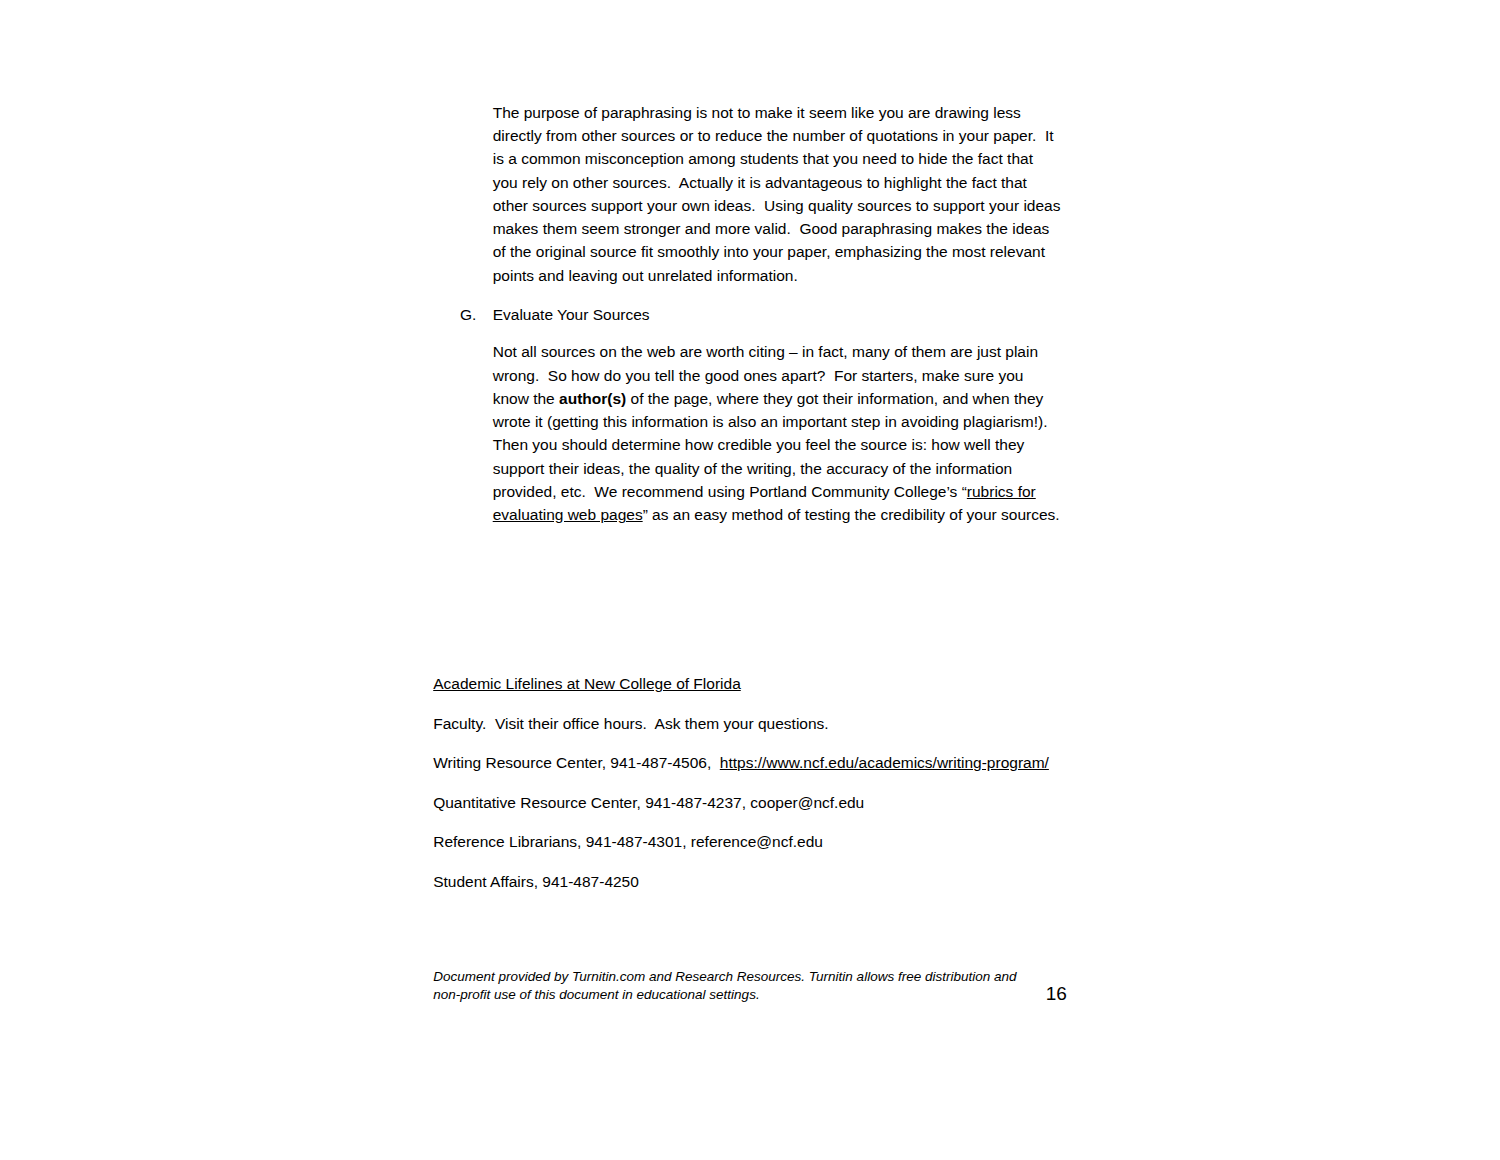The purpose of paraphrasing is not to make it seem like you are drawing less directly from other sources or to reduce the number of quotations in your paper. It is a common misconception among students that you need to hide the fact that you rely on other sources. Actually it is advantageous to highlight the fact that other sources support your own ideas. Using quality sources to support your ideas makes them seem stronger and more valid. Good paraphrasing makes the ideas of the original source fit smoothly into your paper, emphasizing the most relevant points and leaving out unrelated information.
G. Evaluate Your Sources
Not all sources on the web are worth citing – in fact, many of them are just plain wrong. So how do you tell the good ones apart? For starters, make sure you know the author(s) of the page, where they got their information, and when they wrote it (getting this information is also an important step in avoiding plagiarism!). Then you should determine how credible you feel the source is: how well they support their ideas, the quality of the writing, the accuracy of the information provided, etc. We recommend using Portland Community College’s “rubrics for evaluating web pages” as an easy method of testing the credibility of your sources.
Academic Lifelines at New College of Florida
Faculty. Visit their office hours. Ask them your questions.
Writing Resource Center, 941-487-4506, https://www.ncf.edu/academics/writing-program/
Quantitative Resource Center, 941-487-4237, cooper@ncf.edu
Reference Librarians, 941-487-4301, reference@ncf.edu
Student Affairs, 941-487-4250
Document provided by Turnitin.com and Research Resources. Turnitin allows free distribution and non-profit use of this document in educational settings.
16